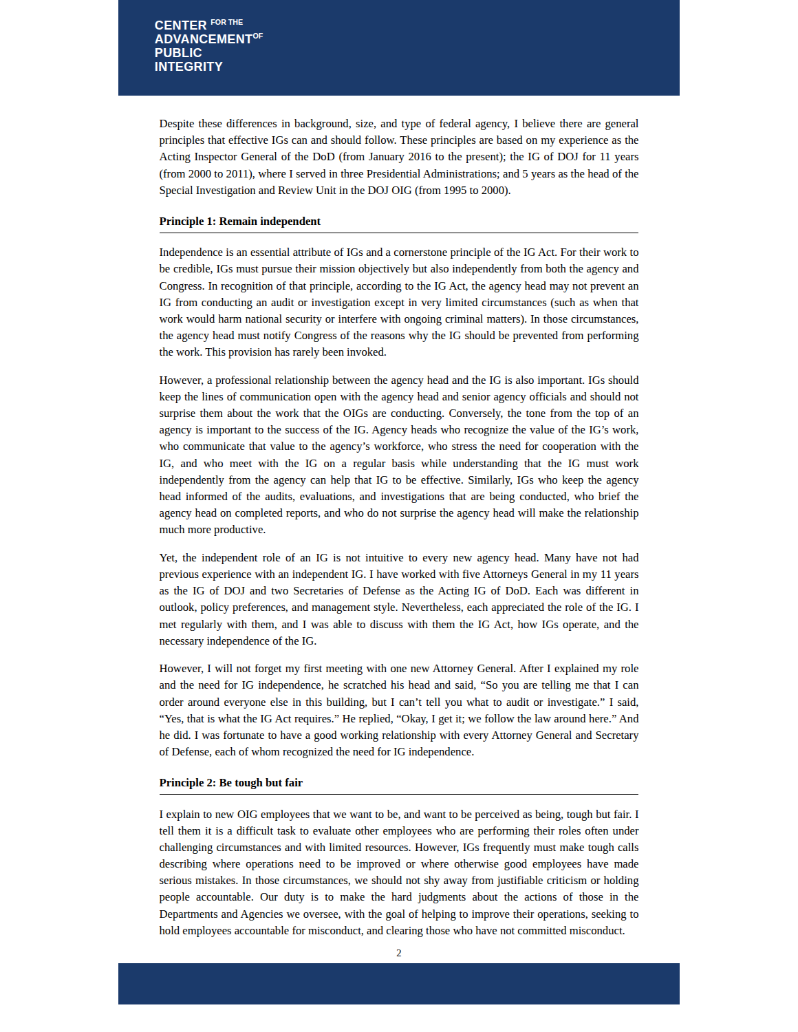Center for the
Advancementof
Public
Integrity
Despite these differences in background, size, and type of federal agency, I believe there are general principles that effective IGs can and should follow. These principles are based on my experience as the Acting Inspector General of the DoD (from January 2016 to the present); the IG of DOJ for 11 years (from 2000 to 2011), where I served in three Presidential Administrations; and 5 years as the head of the Special Investigation and Review Unit in the DOJ OIG (from 1995 to 2000).
Principle 1: Remain independent
Independence is an essential attribute of IGs and a cornerstone principle of the IG Act. For their work to be credible, IGs must pursue their mission objectively but also independently from both the agency and Congress. In recognition of that principle, according to the IG Act, the agency head may not prevent an IG from conducting an audit or investigation except in very limited circumstances (such as when that work would harm national security or interfere with ongoing criminal matters). In those circumstances, the agency head must notify Congress of the reasons why the IG should be prevented from performing the work. This provision has rarely been invoked.
However, a professional relationship between the agency head and the IG is also important. IGs should keep the lines of communication open with the agency head and senior agency officials and should not surprise them about the work that the OIGs are conducting. Conversely, the tone from the top of an agency is important to the success of the IG. Agency heads who recognize the value of the IG’s work, who communicate that value to the agency’s workforce, who stress the need for cooperation with the IG, and who meet with the IG on a regular basis while understanding that the IG must work independently from the agency can help that IG to be effective. Similarly, IGs who keep the agency head informed of the audits, evaluations, and investigations that are being conducted, who brief the agency head on completed reports, and who do not surprise the agency head will make the relationship much more productive.
Yet, the independent role of an IG is not intuitive to every new agency head. Many have not had previous experience with an independent IG. I have worked with five Attorneys General in my 11 years as the IG of DOJ and two Secretaries of Defense as the Acting IG of DoD. Each was different in outlook, policy preferences, and management style. Nevertheless, each appreciated the role of the IG. I met regularly with them, and I was able to discuss with them the IG Act, how IGs operate, and the necessary independence of the IG.
However, I will not forget my first meeting with one new Attorney General. After I explained my role and the need for IG independence, he scratched his head and said, “So you are telling me that I can order around everyone else in this building, but I can’t tell you what to audit or investigate.” I said, “Yes, that is what the IG Act requires.” He replied, “Okay, I get it; we follow the law around here.” And he did. I was fortunate to have a good working relationship with every Attorney General and Secretary of Defense, each of whom recognized the need for IG independence.
Principle 2: Be tough but fair
I explain to new OIG employees that we want to be, and want to be perceived as being, tough but fair. I tell them it is a difficult task to evaluate other employees who are performing their roles often under challenging circumstances and with limited resources. However, IGs frequently must make tough calls describing where operations need to be improved or where otherwise good employees have made serious mistakes. In those circumstances, we should not shy away from justifiable criticism or holding people accountable. Our duty is to make the hard judgments about the actions of those in the Departments and Agencies we oversee, with the goal of helping to improve their operations, seeking to hold employees accountable for misconduct, and clearing those who have not committed misconduct.
2